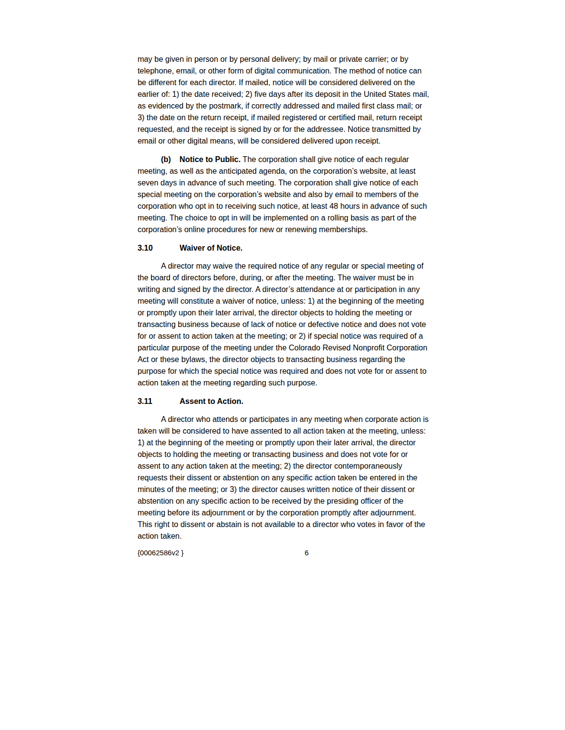may be given in person or by personal delivery; by mail or private carrier; or by telephone, email, or other form of digital communication. The method of notice can be different for each director. If mailed, notice will be considered delivered on the earlier of: 1) the date received; 2) five days after its deposit in the United States mail, as evidenced by the postmark, if correctly addressed and mailed first class mail; or 3) the date on the return receipt, if mailed registered or certified mail, return receipt requested, and the receipt is signed by or for the addressee. Notice transmitted by email or other digital means, will be considered delivered upon receipt.
(b) Notice to Public. The corporation shall give notice of each regular meeting, as well as the anticipated agenda, on the corporation’s website, at least seven days in advance of such meeting. The corporation shall give notice of each special meeting on the corporation’s website and also by email to members of the corporation who opt in to receiving such notice, at least 48 hours in advance of such meeting. The choice to opt in will be implemented on a rolling basis as part of the corporation’s online procedures for new or renewing memberships.
3.10 Waiver of Notice.
A director may waive the required notice of any regular or special meeting of the board of directors before, during, or after the meeting. The waiver must be in writing and signed by the director. A director’s attendance at or participation in any meeting will constitute a waiver of notice, unless: 1) at the beginning of the meeting or promptly upon their later arrival, the director objects to holding the meeting or transacting business because of lack of notice or defective notice and does not vote for or assent to action taken at the meeting; or 2) if special notice was required of a particular purpose of the meeting under the Colorado Revised Nonprofit Corporation Act or these bylaws, the director objects to transacting business regarding the purpose for which the special notice was required and does not vote for or assent to action taken at the meeting regarding such purpose.
3.11 Assent to Action.
A director who attends or participates in any meeting when corporate action is taken will be considered to have assented to all action taken at the meeting, unless: 1) at the beginning of the meeting or promptly upon their later arrival, the director objects to holding the meeting or transacting business and does not vote for or assent to any action taken at the meeting; 2) the director contemporaneously requests their dissent or abstention on any specific action taken be entered in the minutes of the meeting; or 3) the director causes written notice of their dissent or abstention on any specific action to be received by the presiding officer of the meeting before its adjournment or by the corporation promptly after adjournment. This right to dissent or abstain is not available to a director who votes in favor of the action taken.
{00062586v2 }
6